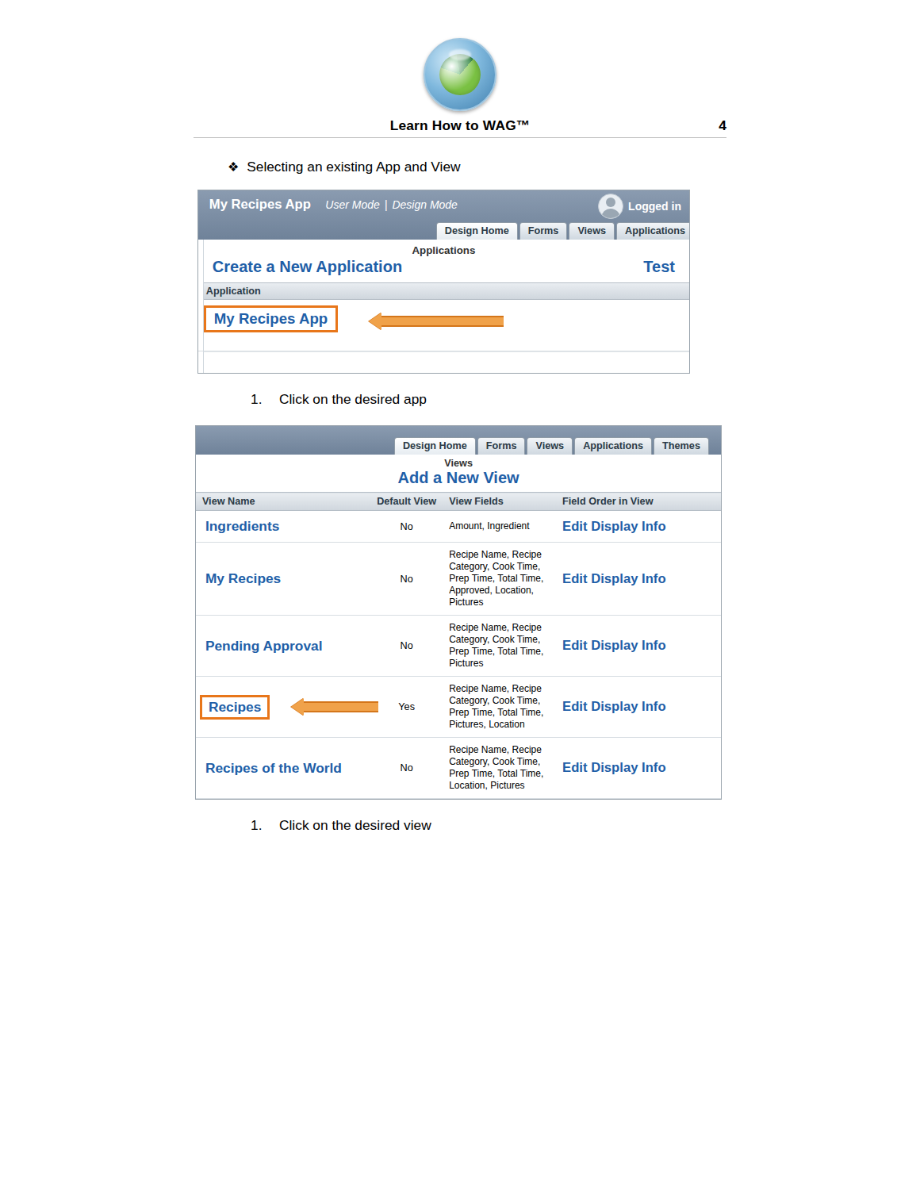Learn How to WAG™
4
❖ Selecting an existing App and View
My Recipes App User Mode|Design Mode
Logged in
Design Home
Forms
Views
Applications
Theme
Applications
Create a New Application Test
Application
My Recipes App
1. Click on the desired app
Design Home
Forms
Views
Applications
Themes
Views
Add a New View
| View Name | Default View | View Fields | Field Order in View |
| --- | --- | --- | --- |
| Ingredients | No | Amount, Ingredient | Edit Display Info |
| My Recipes | No | Recipe Name, Recipe Category, Cook Time, Prep Time, Total Time, Approved, Location, Pictures | Edit Display Info |
| Pending Approval | No | Recipe Name, Recipe Category, Cook Time, Prep Time, Total Time, Pictures | Edit Display Info |
| Recipes | Yes | Recipe Name, Recipe Category, Cook Time, Prep Time, Total Time, Pictures, Location | Edit Display Info |
| Recipes of the World | No | Recipe Name, Recipe Category, Cook Time, Prep Time, Total Time, Location, Pictures | Edit Display Info |
1. Click on the desired view